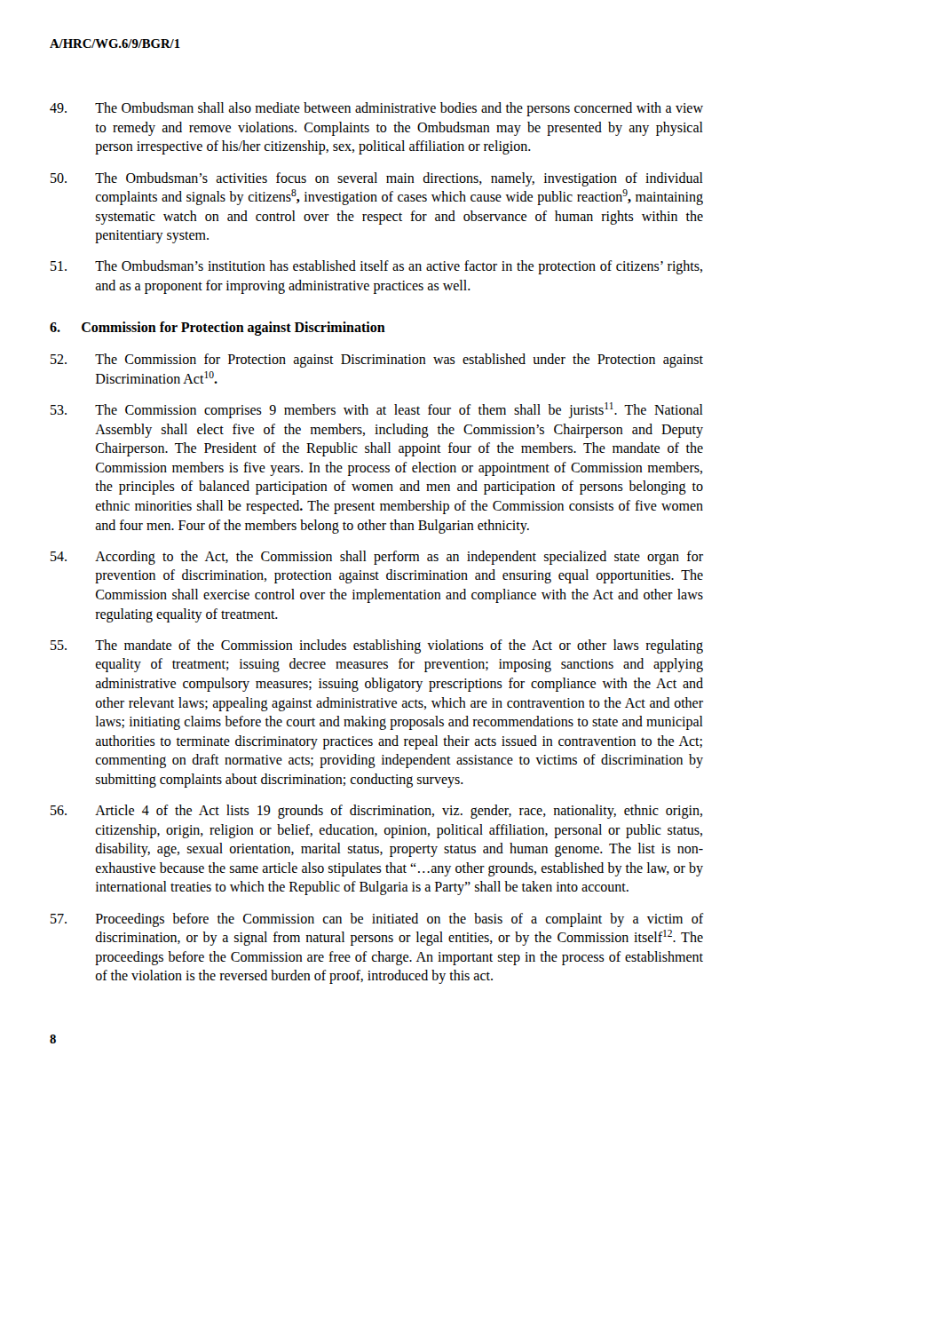A/HRC/WG.6/9/BGR/1
49. The Ombudsman shall also mediate between administrative bodies and the persons concerned with a view to remedy and remove violations. Complaints to the Ombudsman may be presented by any physical person irrespective of his/her citizenship, sex, political affiliation or religion.
50. The Ombudsman’s activities focus on several main directions, namely, investigation of individual complaints and signals by citizens8, investigation of cases which cause wide public reaction9, maintaining systematic watch on and control over the respect for and observance of human rights within the penitentiary system.
51. The Ombudsman’s institution has established itself as an active factor in the protection of citizens’ rights, and as a proponent for improving administrative practices as well.
6. Commission for Protection against Discrimination
52. The Commission for Protection against Discrimination was established under the Protection against Discrimination Act10.
53. The Commission comprises 9 members with at least four of them shall be jurists11. The National Assembly shall elect five of the members, including the Commission’s Chairperson and Deputy Chairperson. The President of the Republic shall appoint four of the members. The mandate of the Commission members is five years. In the process of election or appointment of Commission members, the principles of balanced participation of women and men and participation of persons belonging to ethnic minorities shall be respected. The present membership of the Commission consists of five women and four men. Four of the members belong to other than Bulgarian ethnicity.
54. According to the Act, the Commission shall perform as an independent specialized state organ for prevention of discrimination, protection against discrimination and ensuring equal opportunities. The Commission shall exercise control over the implementation and compliance with the Act and other laws regulating equality of treatment.
55. The mandate of the Commission includes establishing violations of the Act or other laws regulating equality of treatment; issuing decree measures for prevention; imposing sanctions and applying administrative compulsory measures; issuing obligatory prescriptions for compliance with the Act and other relevant laws; appealing against administrative acts, which are in contravention to the Act and other laws; initiating claims before the court and making proposals and recommendations to state and municipal authorities to terminate discriminatory practices and repeal their acts issued in contravention to the Act; commenting on draft normative acts; providing independent assistance to victims of discrimination by submitting complaints about discrimination; conducting surveys.
56. Article 4 of the Act lists 19 grounds of discrimination, viz. gender, race, nationality, ethnic origin, citizenship, origin, religion or belief, education, opinion, political affiliation, personal or public status, disability, age, sexual orientation, marital status, property status and human genome. The list is non-exhaustive because the same article also stipulates that “…any other grounds, established by the law, or by international treaties to which the Republic of Bulgaria is a Party” shall be taken into account.
57. Proceedings before the Commission can be initiated on the basis of a complaint by a victim of discrimination, or by a signal from natural persons or legal entities, or by the Commission itself12. The proceedings before the Commission are free of charge. An important step in the process of establishment of the violation is the reversed burden of proof, introduced by this act.
8